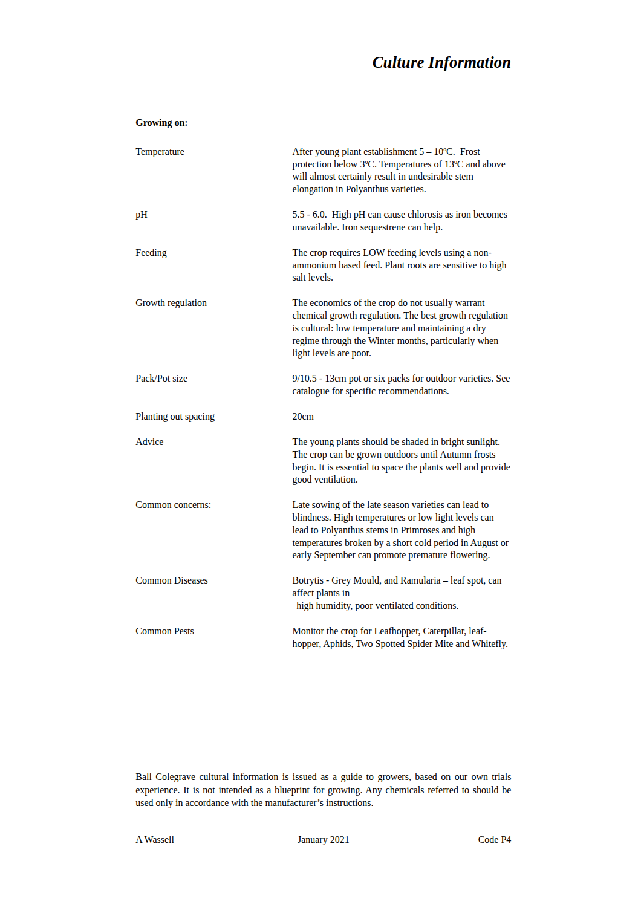Culture Information
Growing on:
| Temperature | After young plant establishment 5 – 10ºC. Frost protection below 3ºC. Temperatures of 13ºC and above will almost certainly result in undesirable stem elongation in Polyanthus varieties. |
| pH | 5.5 - 6.0. High pH can cause chlorosis as iron becomes unavailable. Iron sequestrene can help. |
| Feeding | The crop requires LOW feeding levels using a non-ammonium based feed. Plant roots are sensitive to high salt levels. |
| Growth regulation | The economics of the crop do not usually warrant chemical growth regulation. The best growth regulation is cultural: low temperature and maintaining a dry regime through the Winter months, particularly when light levels are poor. |
| Pack/Pot size | 9/10.5 - 13cm pot or six packs for outdoor varieties. See catalogue for specific recommendations. |
| Planting out spacing | 20cm |
| Advice | The young plants should be shaded in bright sunlight. The crop can be grown outdoors until Autumn frosts begin. It is essential to space the plants well and provide good ventilation. |
| Common concerns: | Late sowing of the late season varieties can lead to blindness. High temperatures or low light levels can lead to Polyanthus stems in Primroses and high temperatures broken by a short cold period in August or early September can promote premature flowering. |
| Common Diseases | Botrytis - Grey Mould, and Ramularia – leaf spot, can affect plants in high humidity, poor ventilated conditions. |
| Common Pests | Monitor the crop for Leafhopper, Caterpillar, leaf-hopper, Aphids, Two Spotted Spider Mite and Whitefly. |
Ball Colegrave cultural information is issued as a guide to growers, based on our own trials experience. It is not intended as a blueprint for growing. Any chemicals referred to should be used only in accordance with the manufacturer’s instructions.
| A Wassell | January 2021 | Code P4 |